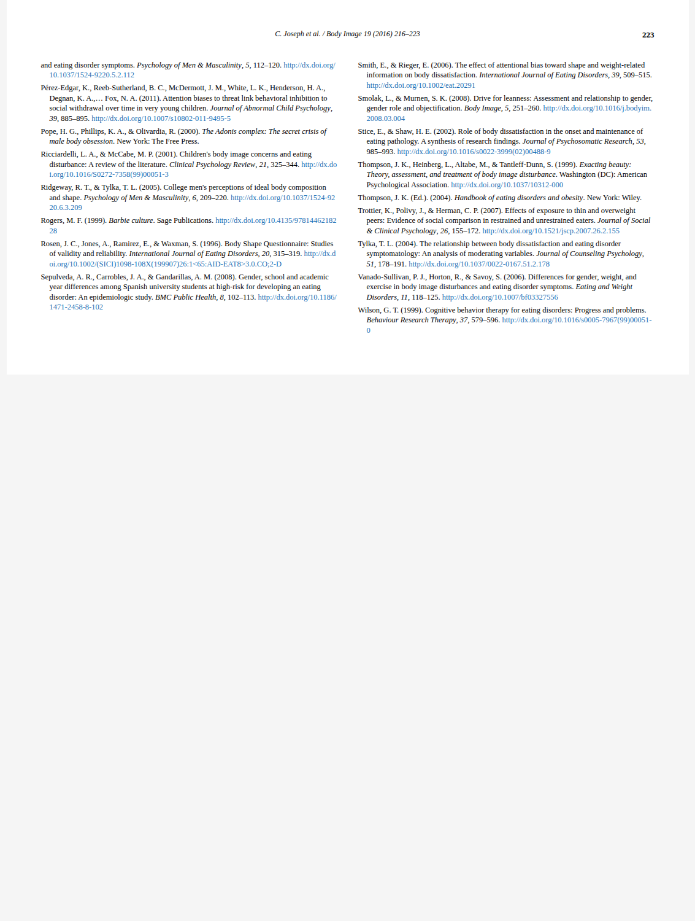C. Joseph et al. / Body Image 19 (2016) 216–223 223
and eating disorder symptoms. Psychology of Men & Masculinity, 5, 112–120. http://dx.doi.org/10.1037/1524-9220.5.2.112
Pérez-Edgar, K., Reeb-Sutherland, B. C., McDermott, J. M., White, L. K., Henderson, H. A., Degnan, K. A.,… Fox, N. A. (2011). Attention biases to threat link behavioral inhibition to social withdrawal over time in very young children. Journal of Abnormal Child Psychology, 39, 885–895. http://dx.doi.org/10.1007/s10802-011-9495-5
Pope, H. G., Phillips, K. A., & Olivardia, R. (2000). The Adonis complex: The secret crisis of male body obsession. New York: The Free Press.
Ricciardelli, L. A., & McCabe, M. P. (2001). Children's body image concerns and eating disturbance: A review of the literature. Clinical Psychology Review, 21, 325–344. http://dx.doi.org/10.1016/S0272-7358(99)00051-3
Ridgeway, R. T., & Tylka, T. L. (2005). College men's perceptions of ideal body composition and shape. Psychology of Men & Masculinity, 6, 209–220. http://dx.doi.org/10.1037/1524-9220.6.3.209
Rogers, M. F. (1999). Barbie culture. Sage Publications. http://dx.doi.org/10.4135/9781446218228
Rosen, J. C., Jones, A., Ramirez, E., & Waxman, S. (1996). Body Shape Questionnaire: Studies of validity and reliability. International Journal of Eating Disorders, 20, 315–319. http://dx.doi.org/10.1002/(SICI)1098-108X(199907)26:1<65:AID-EAT8>3.0.CO;2-D
Sepulveda, A. R., Carrobles, J. A., & Gandarillas, A. M. (2008). Gender, school and academic year differences among Spanish university students at high-risk for developing an eating disorder: An epidemiologic study. BMC Public Health, 8, 102–113. http://dx.doi.org/10.1186/1471-2458-8-102
Smith, E., & Rieger, E. (2006). The effect of attentional bias toward shape and weight-related information on body dissatisfaction. International Journal of Eating Disorders, 39, 509–515. http://dx.doi.org/10.1002/eat.20291
Smolak, L., & Murnen, S. K. (2008). Drive for leanness: Assessment and relationship to gender, gender role and objectification. Body Image, 5, 251–260. http://dx.doi.org/10.1016/j.bodyim.2008.03.004
Stice, E., & Shaw, H. E. (2002). Role of body dissatisfaction in the onset and maintenance of eating pathology. A synthesis of research findings. Journal of Psychosomatic Research, 53, 985–993. http://dx.doi.org/10.1016/s0022-3999(02)00488-9
Thompson, J. K., Heinberg, L., Altabe, M., & Tantleff-Dunn, S. (1999). Exacting beauty: Theory, assessment, and treatment of body image disturbance. Washington (DC): American Psychological Association. http://dx.doi.org/10.1037/10312-000
Thompson, J. K. (Ed.). (2004). Handbook of eating disorders and obesity. New York: Wiley.
Trottier, K., Polivy, J., & Herman, C. P. (2007). Effects of exposure to thin and overweight peers: Evidence of social comparison in restrained and unrestrained eaters. Journal of Social & Clinical Psychology, 26, 155–172. http://dx.doi.org/10.1521/jscp.2007.26.2.155
Tylka, T. L. (2004). The relationship between body dissatisfaction and eating disorder symptomatology: An analysis of moderating variables. Journal of Counseling Psychology, 51, 178–191. http://dx.doi.org/10.1037/0022-0167.51.2.178
Vanado-Sullivan, P. J., Horton, R., & Savoy, S. (2006). Differences for gender, weight, and exercise in body image disturbances and eating disorder symptoms. Eating and Weight Disorders, 11, 118–125. http://dx.doi.org/10.1007/bf03327556
Wilson, G. T. (1999). Cognitive behavior therapy for eating disorders: Progress and problems. Behaviour Research Therapy, 37, 579–596. http://dx.doi.org/10.1016/s0005-7967(99)00051-0